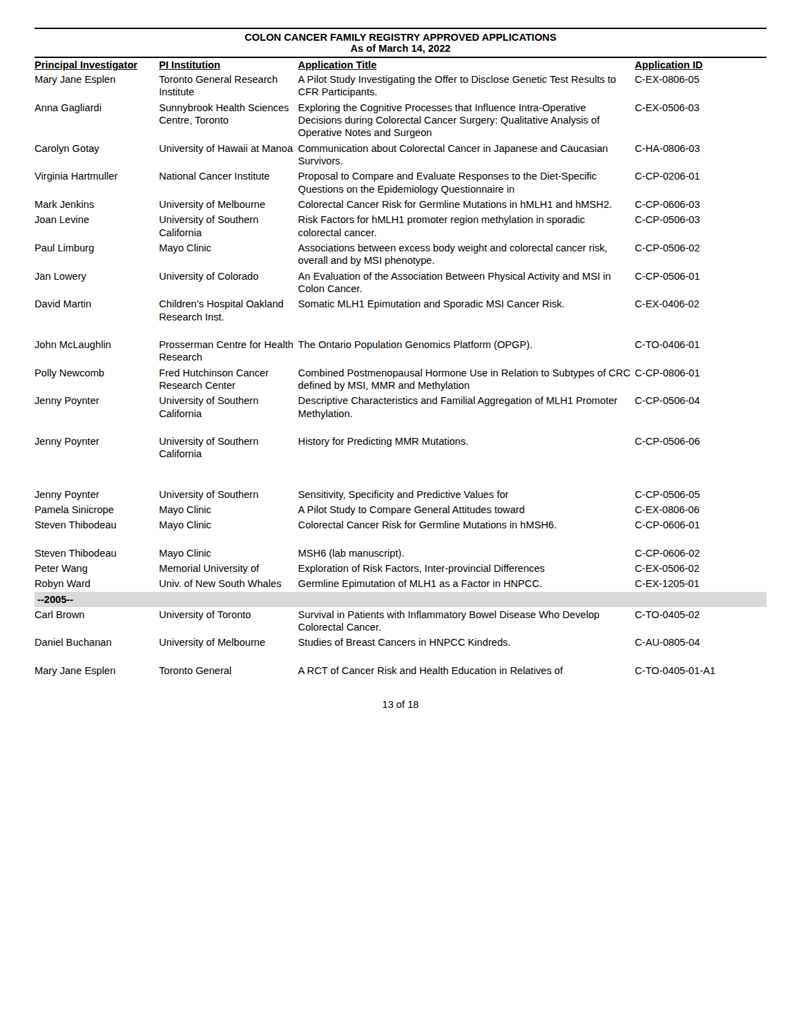COLON CANCER FAMILY REGISTRY APPROVED APPLICATIONS
As of March 14, 2022
| Principal Investigator | PI Institution | Application Title | Application ID |
| --- | --- | --- | --- |
| Mary Jane Esplen | Toronto General Research Institute | A Pilot Study Investigating the Offer to Disclose Genetic Test Results to CFR Participants. | C-EX-0806-05 |
| Anna Gagliardi | Sunnybrook Health Sciences Centre, Toronto | Exploring the Cognitive Processes that Influence Intra-Operative Decisions during Colorectal Cancer Surgery: Qualitative Analysis of Operative Notes and Surgeon | C-EX-0506-03 |
| Carolyn Gotay | University of Hawaii at Manoa | Communication about Colorectal Cancer in Japanese and Caucasian Survivors. | C-HA-0806-03 |
| Virginia Hartmuller | National Cancer Institute | Proposal to Compare and Evaluate Responses to the Diet-Specific Questions on the Epidemiology Questionnaire in | C-CP-0206-01 |
| Mark Jenkins | University of Melbourne | Colorectal Cancer Risk for Germline Mutations in hMLH1 and hMSH2. | C-CP-0606-03 |
| Joan Levine | University of Southern California | Risk Factors for hMLH1 promoter region methylation in sporadic colorectal cancer. | C-CP-0506-03 |
| Paul Limburg | Mayo Clinic | Associations between excess body weight and colorectal cancer risk, overall and by MSI phenotype. | C-CP-0506-02 |
| Jan Lowery | University of Colorado | An Evaluation of the Association Between Physical Activity and MSI in Colon Cancer. | C-CP-0506-01 |
| David Martin | Children’s Hospital Oakland Research Inst. | Somatic MLH1 Epimutation and Sporadic MSI Cancer Risk. | C-EX-0406-02 |
| John McLaughlin | Prosserman Centre for Health Research | The Ontario Population Genomics Platform (OPGP). | C-TO-0406-01 |
| Polly Newcomb | Fred Hutchinson Cancer Research Center | Combined Postmenopausal Hormone Use in Relation to Subtypes of CRC defined by MSI, MMR and Methylation | C-CP-0806-01 |
| Jenny Poynter | University of Southern California | Descriptive Characteristics and Familial Aggregation of MLH1 Promoter Methylation. | C-CP-0506-04 |
| Jenny Poynter | University of Southern California | History for Predicting MMR Mutations. | C-CP-0506-06 |
| Jenny Poynter | University of Southern | Sensitivity, Specificity and Predictive Values for | C-CP-0506-05 |
| Pamela Sinicrope | Mayo Clinic | A Pilot Study to Compare General Attitudes toward | C-EX-0806-06 |
| Steven Thibodeau | Mayo Clinic | Colorectal Cancer Risk for Germline Mutations in hMSH6. | C-CP-0606-01 |
| Steven Thibodeau | Mayo Clinic | MSH6 (lab manuscript). | C-CP-0606-02 |
| Peter Wang | Memorial University of | Exploration of Risk Factors, Inter-provincial Differences | C-EX-0506-02 |
| Robyn Ward | Univ. of New South Whales | Germline Epimutation of MLH1 as a Factor in HNPCC. | C-EX-1205-01 |
| --2005-- |
| Carl Brown | University of Toronto | Survival in Patients with Inflammatory Bowel Disease Who Develop Colorectal Cancer. | C-TO-0405-02 |
| Daniel Buchanan | University of Melbourne | Studies of Breast Cancers in HNPCC Kindreds. | C-AU-0805-04 |
| Mary Jane Esplen | Toronto General | A RCT of Cancer Risk and Health Education in Relatives of | C-TO-0405-01-A1 |
13 of 18